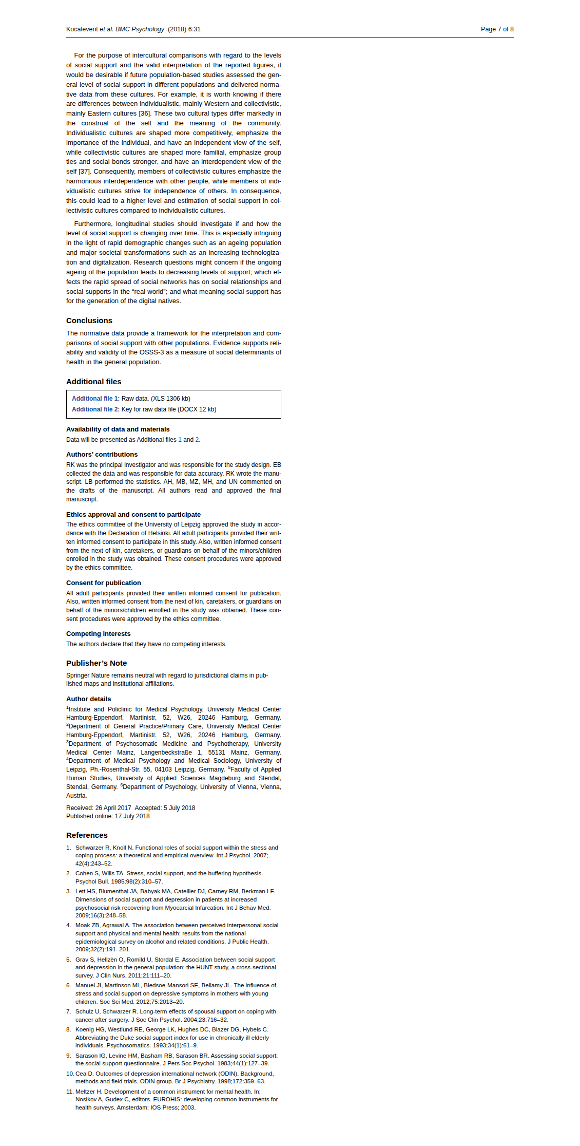Kocalevent et al. BMC Psychology (2018) 6:31
Page 7 of 8
For the purpose of intercultural comparisons with regard to the levels of social support and the valid interpretation of the reported figures, it would be desirable if future population-based studies assessed the general level of social support in different populations and delivered normative data from these cultures. For example, it is worth knowing if there are differences between individualistic, mainly Western and collectivistic, mainly Eastern cultures [36]. These two cultural types differ markedly in the construal of the self and the meaning of the community. Individualistic cultures are shaped more competitively, emphasize the importance of the individual, and have an independent view of the self, while collectivistic cultures are shaped more familial, emphasize group ties and social bonds stronger, and have an interdependent view of the self [37]. Consequently, members of collectivistic cultures emphasize the harmonious interdependence with other people, while members of individualistic cultures strive for independence of others. In consequence, this could lead to a higher level and estimation of social support in collectivistic cultures compared to individualistic cultures.
Furthermore, longitudinal studies should investigate if and how the level of social support is changing over time. This is especially intriguing in the light of rapid demographic changes such as an ageing population and major societal transformations such as an increasing technologization and digitalization. Research questions might concern if the ongoing ageing of the population leads to decreasing levels of support; which effects the rapid spread of social networks has on social relationships and social supports in the “real world”; and what meaning social support has for the generation of the digital natives.
Conclusions
The normative data provide a framework for the interpretation and comparisons of social support with other populations. Evidence supports reliability and validity of the OSSS-3 as a measure of social determinants of health in the general population.
Additional files
Additional file 1: Raw data. (XLS 1306 kb)
Additional file 2: Key for raw data file (DOCX 12 kb)
Availability of data and materials
Data will be presented as Additional files 1 and 2.
Authors’ contributions
RK was the principal investigator and was responsible for the study design. EB collected the data and was responsible for data accuracy. RK wrote the manuscript. LB performed the statistics. AH, MB, MZ, MH, and UN commented on the drafts of the manuscript. All authors read and approved the final manuscript.
Ethics approval and consent to participate
The ethics committee of the University of Leipzig approved the study in accordance with the Declaration of Helsinki. All adult participants provided their written informed consent to participate in this study. Also, written informed consent from the next of kin, caretakers, or guardians on behalf of the minors/children enrolled in the study was obtained. These consent procedures were approved by the ethics committee.
Consent for publication
All adult participants provided their written informed consent for publication. Also, written informed consent from the next of kin, caretakers, or guardians on behalf of the minors/children enrolled in the study was obtained. These consent procedures were approved by the ethics committee.
Competing interests
The authors declare that they have no competing interests.
Publisher’s Note
Springer Nature remains neutral with regard to jurisdictional claims in published maps and institutional affiliations.
Author details
1Institute and Policlinic for Medical Psychology, University Medical Center Hamburg-Eppendorf, Martinistr, 52, W26, 20246 Hamburg, Germany. 2Department of General Practice/Primary Care, University Medical Center Hamburg-Eppendorf, Martinistr. 52, W26, 20246 Hamburg, Germany. 3Department of Psychosomatic Medicine and Psychotherapy, University Medical Center Mainz, Langenbeckstraße 1, 55131 Mainz, Germany. 4Department of Medical Psychology and Medical Sociology, University of Leipzig, Ph.-Rosenthal-Str. 55, 04103 Leipzig, Germany. 5Faculty of Applied Human Studies, University of Applied Sciences Magdeburg and Stendal, Stendal, Germany. 6Department of Psychology, University of Vienna, Vienna, Austria.
Received: 26 April 2017 Accepted: 5 July 2018
Published online: 17 July 2018
References
Schwarzer R, Knoll N. Functional roles of social support within the stress and coping process: a theoretical and empirical overview. Int J Psychol. 2007; 42(4):243–52.
Cohen S, Wills TA. Stress, social support, and the buffering hypothesis. Psychol Bull. 1985;98(2):310–57.
Lett HS, Blumenthal JA, Babyak MA, Catellier DJ, Carney RM, Berkman LF. Dimensions of social support and depression in patients at increased psychosocial risk recovering from Myocarcial Infarcation. Int J Behav Med. 2009;16(3):248–58.
Moak ZB, Agrawal A. The association between perceived interpersonal social support and physical and mental health: results from the national epidemiological survey on alcohol and related conditions. J Public Health. 2009;32(2):191–201.
Grav S, Hellzèn O, Romild U, Stordal E. Association between social support and depression in the general population: the HUNT study, a cross-sectional survey. J Clin Nurs. 2011;21:111–20.
Manuel JI, Martinson ML, Bledsoe-Mansori SE, Bellamy JL. The influence of stress and social support on depressive symptoms in mothers with young children. Soc Sci Med. 2012;75:2013–20.
Schulz U, Schwarzer R. Long-term effects of spousal support on coping with cancer after surgery. J Soc Clin Psychol. 2004;23:716–32.
Koenig HG, Westlund RE, George LK, Hughes DC, Blazer DG, Hybels C. Abbreviating the Duke social support index for use in chronically ill elderly individuals. Psychosomatics. 1993;34(1):61–9.
Sarason IG, Levine HM, Basham RB, Sarason BR. Assessing social support: the social support questionnaire. J Pers Soc Psychol. 1983;44(1):127–39.
Cea D. Outcomes of depression international network (ODIN). Background, methods and field trials. ODIN group. Br J Psychiatry. 1998;172:359–63.
Meltzer H. Development of a common instrument for mental health. In: Nosikov A, Gudex C, editors. EUROHIS: developing common instruments for health surveys. Amsterdam: IOS Press; 2003.